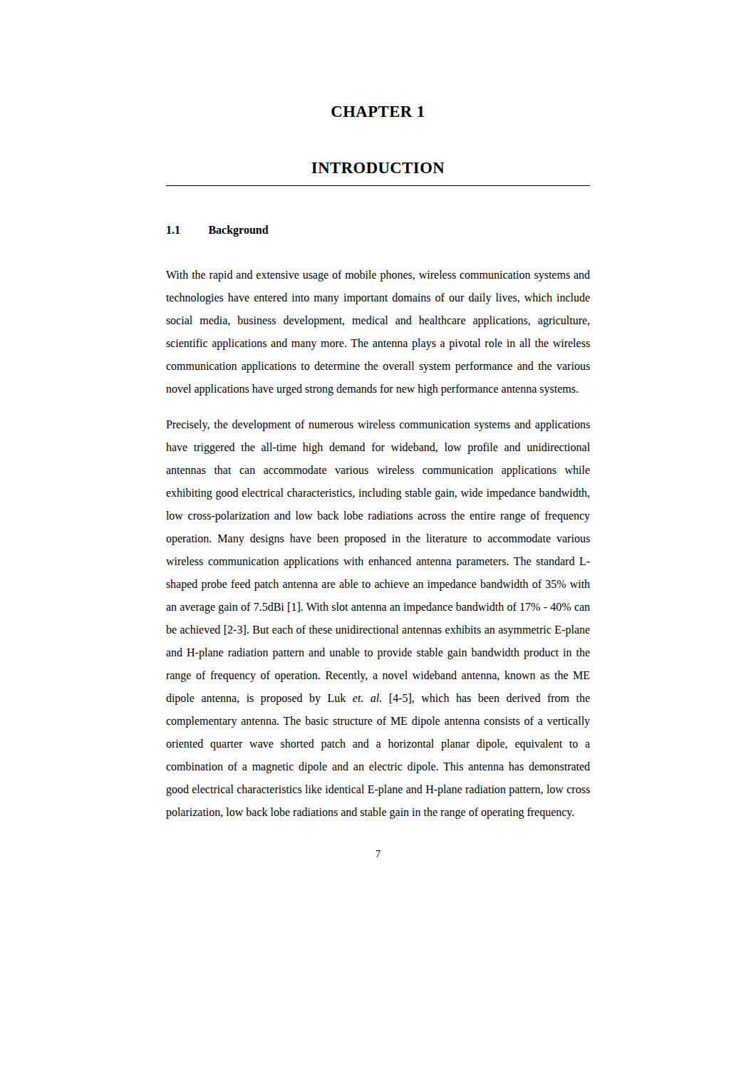CHAPTER 1
INTRODUCTION
1.1 Background
With the rapid and extensive usage of mobile phones, wireless communication systems and technologies have entered into many important domains of our daily lives, which include social media, business development, medical and healthcare applications, agriculture, scientific applications and many more. The antenna plays a pivotal role in all the wireless communication applications to determine the overall system performance and the various novel applications have urged strong demands for new high performance antenna systems.
Precisely, the development of numerous wireless communication systems and applications have triggered the all-time high demand for wideband, low profile and unidirectional antennas that can accommodate various wireless communication applications while exhibiting good electrical characteristics, including stable gain, wide impedance bandwidth, low cross-polarization and low back lobe radiations across the entire range of frequency operation. Many designs have been proposed in the literature to accommodate various wireless communication applications with enhanced antenna parameters. The standard L-shaped probe feed patch antenna are able to achieve an impedance bandwidth of 35% with an average gain of 7.5dBi [1]. With slot antenna an impedance bandwidth of 17% - 40% can be achieved [2-3]. But each of these unidirectional antennas exhibits an asymmetric E-plane and H-plane radiation pattern and unable to provide stable gain bandwidth product in the range of frequency of operation. Recently, a novel wideband antenna, known as the ME dipole antenna, is proposed by Luk et. al. [4-5], which has been derived from the complementary antenna. The basic structure of ME dipole antenna consists of a vertically oriented quarter wave shorted patch and a horizontal planar dipole, equivalent to a combination of a magnetic dipole and an electric dipole. This antenna has demonstrated good electrical characteristics like identical E-plane and H-plane radiation pattern, low cross polarization, low back lobe radiations and stable gain in the range of operating frequency.
7